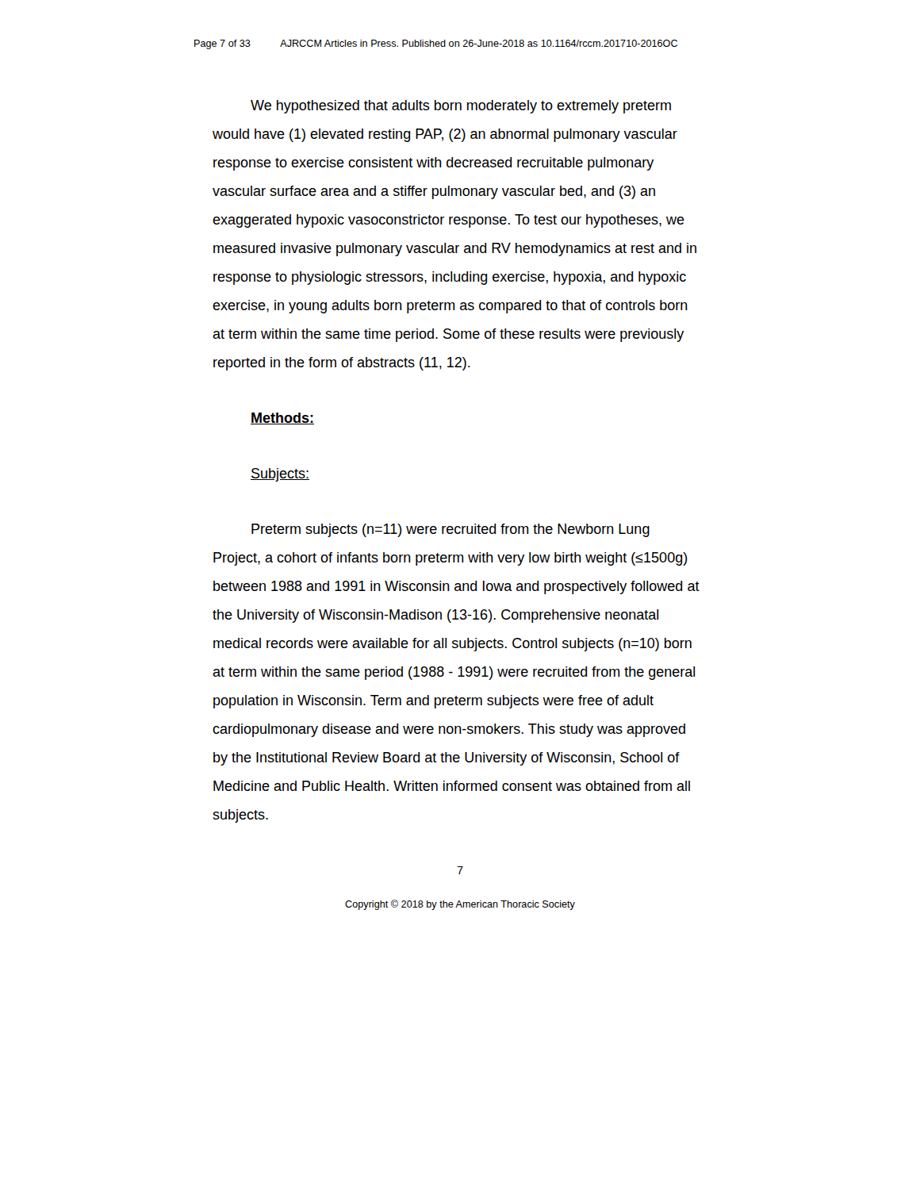Page 7 of 33
AJRCCM Articles in Press. Published on 26-June-2018 as 10.1164/rccm.201710-2016OC
We hypothesized that adults born moderately to extremely preterm would have (1) elevated resting PAP, (2) an abnormal pulmonary vascular response to exercise consistent with decreased recruitable pulmonary vascular surface area and a stiffer pulmonary vascular bed, and (3) an exaggerated hypoxic vasoconstrictor response. To test our hypotheses, we measured invasive pulmonary vascular and RV hemodynamics at rest and in response to physiologic stressors, including exercise, hypoxia, and hypoxic exercise, in young adults born preterm as compared to that of controls born at term within the same time period. Some of these results were previously reported in the form of abstracts (11, 12).
Methods:
Subjects:
Preterm subjects (n=11) were recruited from the Newborn Lung Project, a cohort of infants born preterm with very low birth weight (≤1500g) between 1988 and 1991 in Wisconsin and Iowa and prospectively followed at the University of Wisconsin-Madison (13-16). Comprehensive neonatal medical records were available for all subjects. Control subjects (n=10) born at term within the same period (1988 - 1991) were recruited from the general population in Wisconsin. Term and preterm subjects were free of adult cardiopulmonary disease and were non-smokers. This study was approved by the Institutional Review Board at the University of Wisconsin, School of Medicine and Public Health. Written informed consent was obtained from all subjects.
7
Copyright © 2018 by the American Thoracic Society